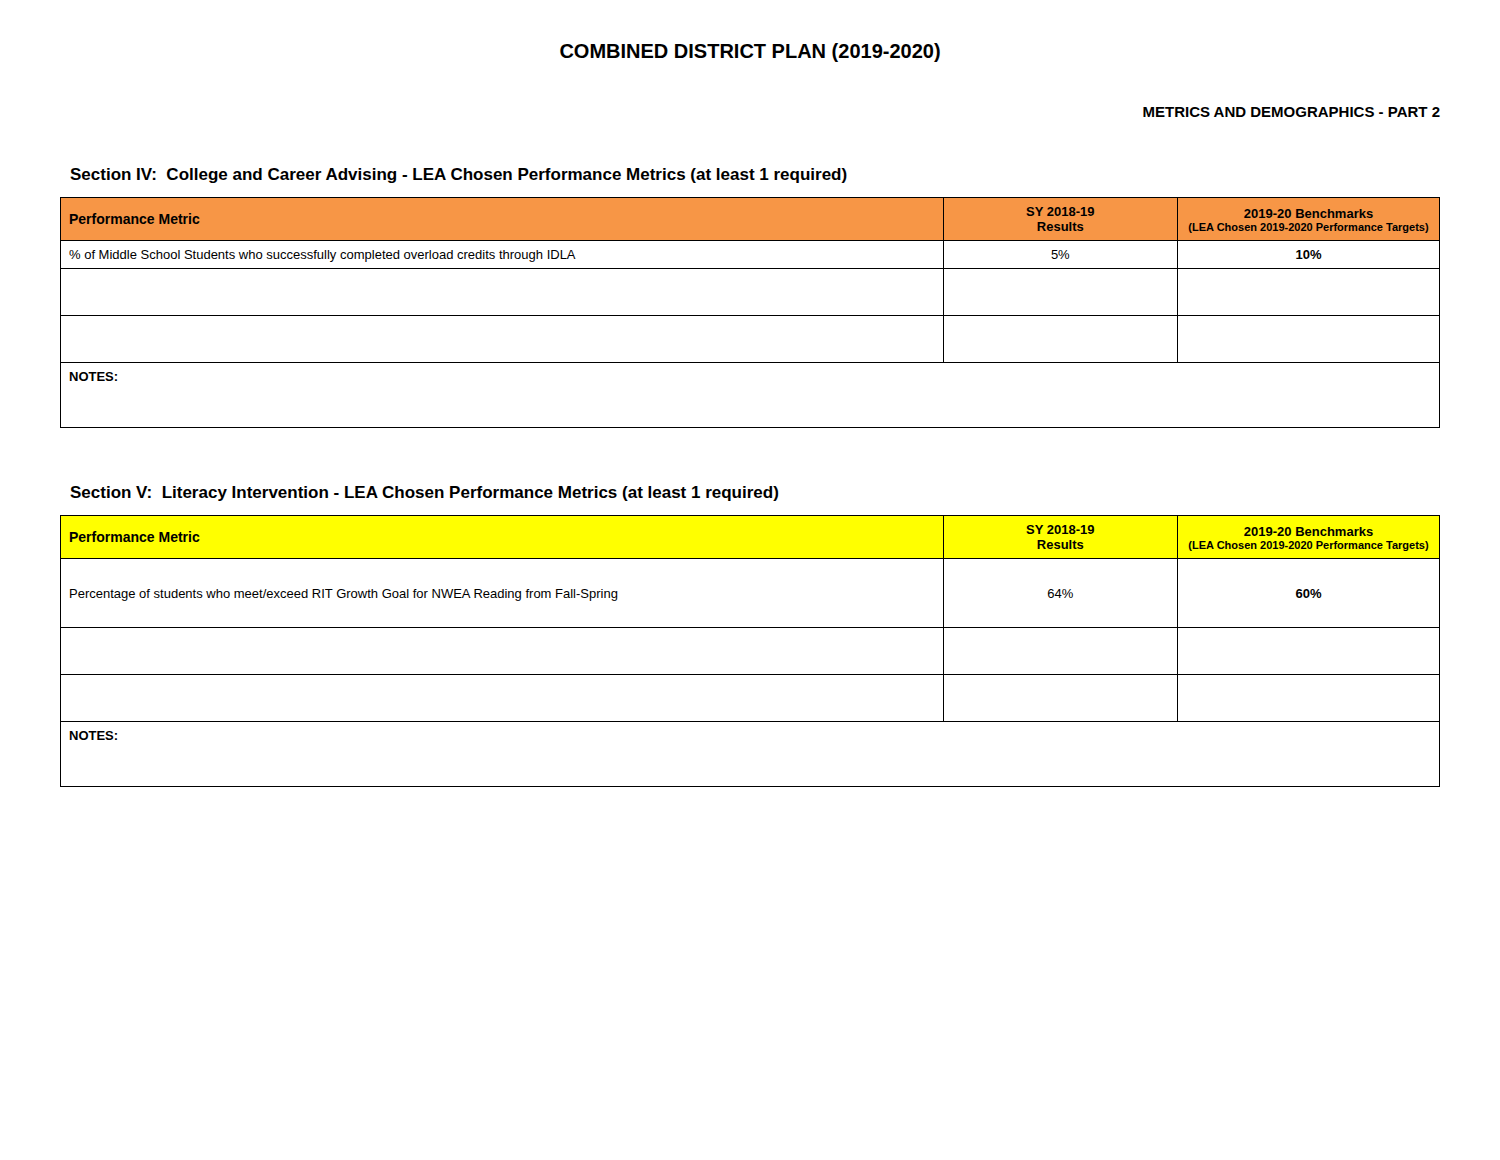COMBINED DISTRICT PLAN (2019-2020)
METRICS AND DEMOGRAPHICS - PART 2
Section IV: College and Career Advising - LEA Chosen Performance Metrics (at least 1 required)
| Performance Metric | SY 2018-19 Results | 2019-20 Benchmarks (LEA Chosen 2019-2020 Performance Targets) |
| --- | --- | --- |
| % of Middle School Students who successfully completed overload credits through IDLA | 5% | 10% |
| NOTES: |
Section V: Literacy Intervention - LEA Chosen Performance Metrics (at least 1 required)
| Performance Metric | SY 2018-19 Results | 2019-20 Benchmarks (LEA Chosen 2019-2020 Performance Targets) |
| --- | --- | --- |
| Percentage of students who meet/exceed RIT Growth Goal for NWEA Reading from Fall-Spring | 64% | 60% |
| NOTES: |